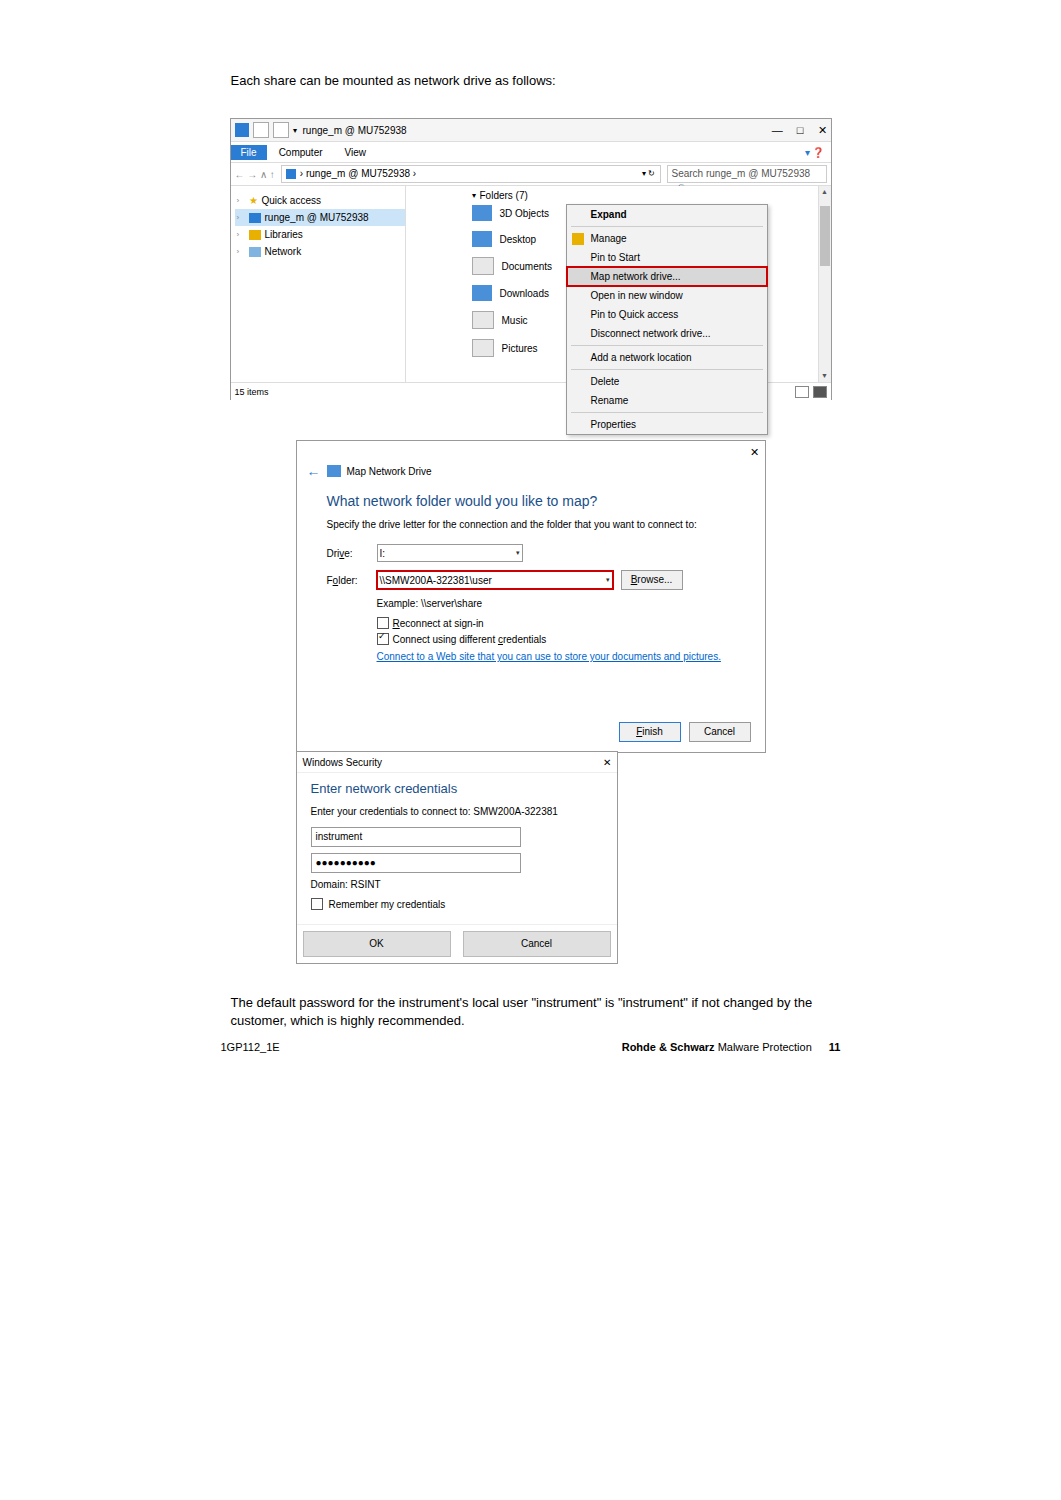Each share can be mounted as network drive as follows:
▾
runge_m @ MU752938
—□✕
File Computer View ▾ ❓
← → ∧ ↑ › runge_m @ MU752938 › ▾ ↻ Search runge_m @ MU752938 🔍
›★ Quick access
› runge_m @ MU752938
› Libraries
› Network
▾ Folders (7)
3D Objects
Desktop
Documents
Downloads
Music
Pictures
Expand
Manage
Pin to Start
Map network drive...
Open in new window
Pin to Quick access
Disconnect network drive...
Add a network location
Delete
Rename
Properties
▲
▼
15 items
✕
← Map Network Drive
What network folder would you like to map?
Specify the drive letter for the connection and the folder that you want to connect to:
Drive:
I:▾
Folder:
\\SMW200A-322381\user▾
Browse...
Example: \\server\share
Reconnect at sign-in
Connect using different credentials
Connect to a Web site that you can use to store your documents and pictures.
Finish
Cancel
Windows Security ✕
Enter network credentials
Enter your credentials to connect to: SMW200A-322381
instrument
●●●●●●●●●●
Domain: RSINT
Remember my credentials
OK
Cancel
The default password for the instrument's local user "instrument" is "instrument" if not changed by the customer, which is highly recommended.
1GP112_1E Rohde & Schwarz Malware Protection 11